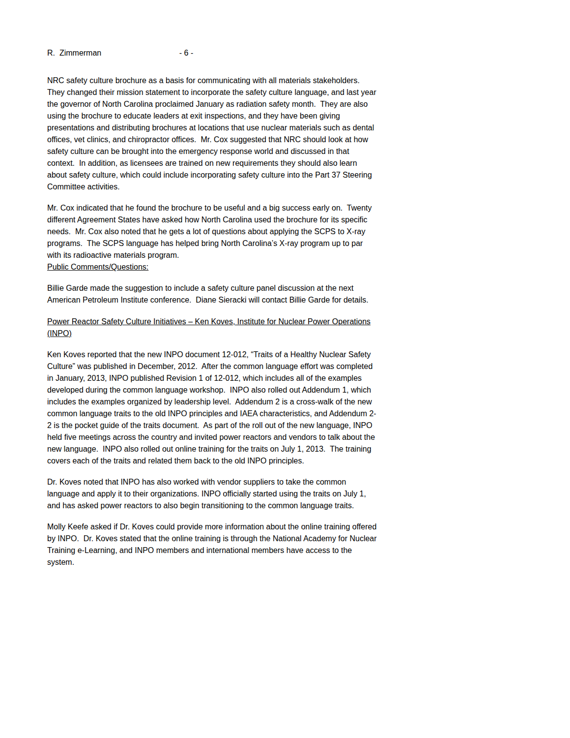R. Zimmerman
- 6 -
NRC safety culture brochure as a basis for communicating with all materials stakeholders. They changed their mission statement to incorporate the safety culture language, and last year the governor of North Carolina proclaimed January as radiation safety month. They are also using the brochure to educate leaders at exit inspections, and they have been giving presentations and distributing brochures at locations that use nuclear materials such as dental offices, vet clinics, and chiropractor offices. Mr. Cox suggested that NRC should look at how safety culture can be brought into the emergency response world and discussed in that context. In addition, as licensees are trained on new requirements they should also learn about safety culture, which could include incorporating safety culture into the Part 37 Steering Committee activities.
Mr. Cox indicated that he found the brochure to be useful and a big success early on. Twenty different Agreement States have asked how North Carolina used the brochure for its specific needs. Mr. Cox also noted that he gets a lot of questions about applying the SCPS to X-ray programs. The SCPS language has helped bring North Carolina’s X-ray program up to par with its radioactive materials program.
Public Comments/Questions:
Billie Garde made the suggestion to include a safety culture panel discussion at the next American Petroleum Institute conference. Diane Sieracki will contact Billie Garde for details.
Power Reactor Safety Culture Initiatives – Ken Koves, Institute for Nuclear Power Operations (INPO)
Ken Koves reported that the new INPO document 12-012, “Traits of a Healthy Nuclear Safety Culture” was published in December, 2012. After the common language effort was completed in January, 2013, INPO published Revision 1 of 12-012, which includes all of the examples developed during the common language workshop. INPO also rolled out Addendum 1, which includes the examples organized by leadership level. Addendum 2 is a cross-walk of the new common language traits to the old INPO principles and IAEA characteristics, and Addendum 2-2 is the pocket guide of the traits document. As part of the roll out of the new language, INPO held five meetings across the country and invited power reactors and vendors to talk about the new language. INPO also rolled out online training for the traits on July 1, 2013. The training covers each of the traits and related them back to the old INPO principles.
Dr. Koves noted that INPO has also worked with vendor suppliers to take the common language and apply it to their organizations. INPO officially started using the traits on July 1, and has asked power reactors to also begin transitioning to the common language traits.
Molly Keefe asked if Dr. Koves could provide more information about the online training offered by INPO. Dr. Koves stated that the online training is through the National Academy for Nuclear Training e-Learning, and INPO members and international members have access to the system.